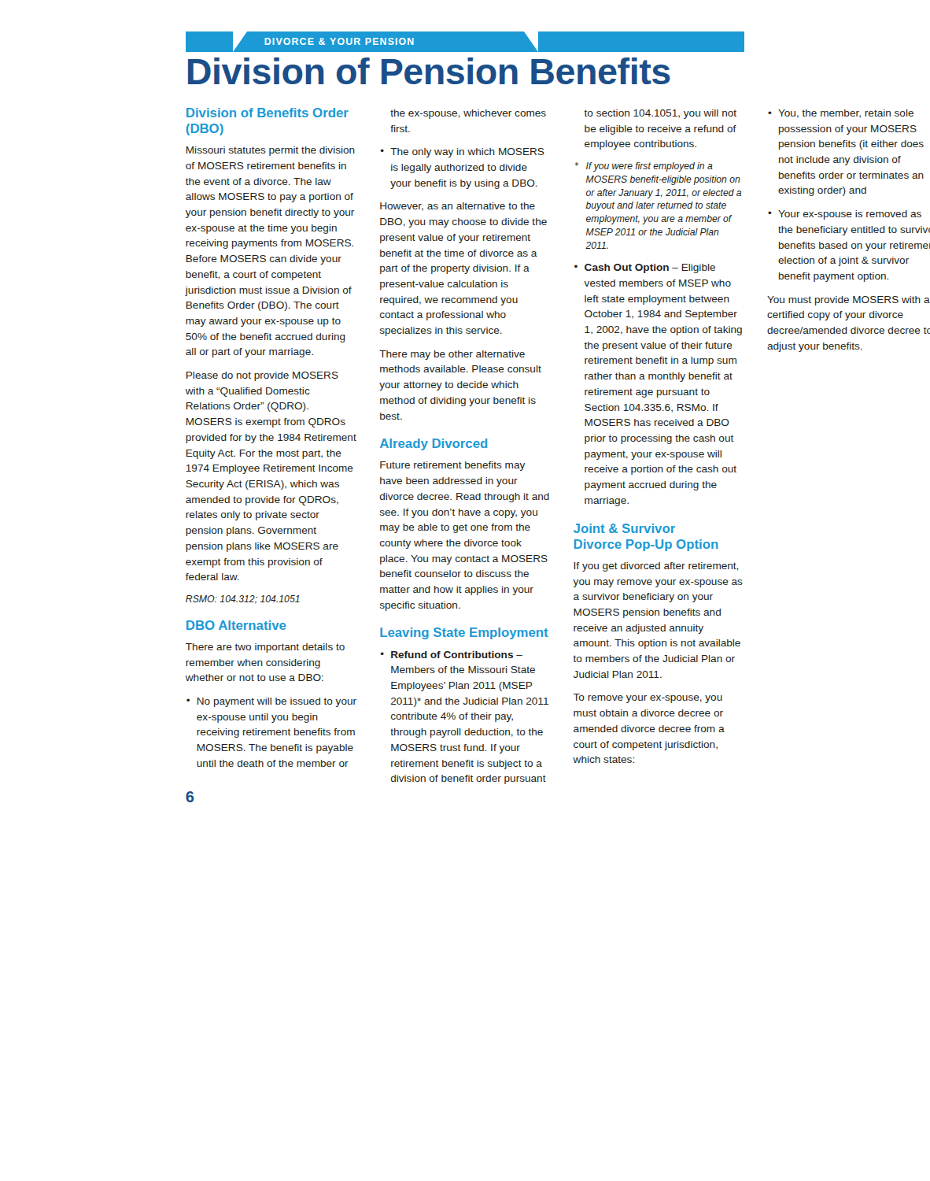Divorce & Your Pension
Division of Pension Benefits
Division of Benefits Order (DBO)
Missouri statutes permit the division of MOSERS retirement benefits in the event of a divorce. The law allows MOSERS to pay a portion of your pension benefit directly to your ex-spouse at the time you begin receiving payments from MOSERS. Before MOSERS can divide your benefit, a court of competent jurisdiction must issue a Division of Benefits Order (DBO). The court may award your ex-spouse up to 50% of the benefit accrued during all or part of your marriage.
Please do not provide MOSERS with a “Qualified Domestic Relations Order” (QDRO). MOSERS is exempt from QDROs provided for by the 1984 Retirement Equity Act. For the most part, the 1974 Employee Retirement Income Security Act (ERISA), which was amended to provide for QDROs, relates only to private sector pension plans. Government pension plans like MOSERS are exempt from this provision of federal law.
RSMO: 104.312; 104.1051
DBO Alternative
There are two important details to remember when considering whether or not to use a DBO:
No payment will be issued to your ex-spouse until you begin receiving retirement benefits from MOSERS. The benefit is payable until the death of the member or the ex-spouse, whichever comes first.
The only way in which MOSERS is legally authorized to divide your benefit is by using a DBO.
However, as an alternative to the DBO, you may choose to divide the present value of your retirement benefit at the time of divorce as a part of the property division. If a present-value calculation is required, we recommend you contact a professional who specializes in this service.
There may be other alternative methods available. Please consult your attorney to decide which method of dividing your benefit is best.
Already Divorced
Future retirement benefits may have been addressed in your divorce decree. Read through it and see. If you don’t have a copy, you may be able to get one from the county where the divorce took place. You may contact a MOSERS benefit counselor to discuss the matter and how it applies in your specific situation.
Leaving State Employment
Refund of Contributions – Members of the Missouri State Employees’ Plan 2011 (MSEP 2011)* and the Judicial Plan 2011 contribute 4% of their pay, through payroll deduction, to the MOSERS trust fund. If your retirement benefit is subject to a division of benefit order pursuant to section 104.1051, you will not be eligible to receive a refund of employee contributions.
*If you were first employed in a MOSERS benefit-eligible position on or after January 1, 2011, or elected a buyout and later returned to state employment, you are a member of MSEP 2011 or the Judicial Plan 2011.
Cash Out Option – Eligible vested members of MSEP who left state employment between October 1, 1984 and September 1, 2002, have the option of taking the present value of their future retirement benefit in a lump sum rather than a monthly benefit at retirement age pursuant to Section 104.335.6, RSMo. If MOSERS has received a DBO prior to processing the cash out payment, your ex-spouse will receive a portion of the cash out payment accrued during the marriage.
Joint & Survivor
Divorce Pop-Up Option
If you get divorced after retirement, you may remove your ex-spouse as a survivor beneficiary on your MOSERS pension benefits and receive an adjusted annuity amount. This option is not available to members of the Judicial Plan or Judicial Plan 2011.
To remove your ex-spouse, you must obtain a divorce decree or amended divorce decree from a court of competent jurisdiction, which states:
You, the member, retain sole possession of your MOSERS pension benefits (it either does not include any division of benefits order or terminates an existing order) and
Your ex-spouse is removed as the beneficiary entitled to survivor benefits based on your retirement election of a joint & survivor benefit payment option.
You must provide MOSERS with a certified copy of your divorce decree/amended divorce decree to adjust your benefits.
6